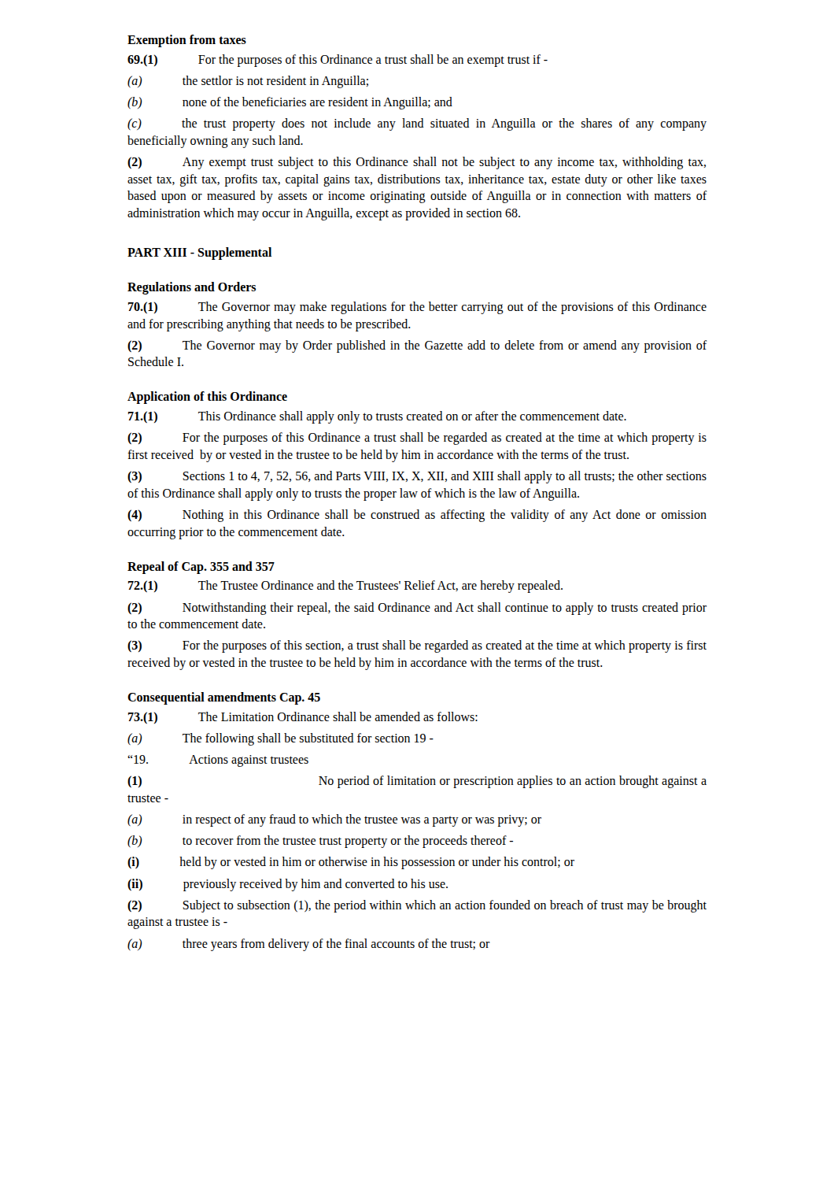Exemption from taxes
69.(1) For the purposes of this Ordinance a trust shall be an exempt trust if -
(a) the settlor is not resident in Anguilla;
(b) none of the beneficiaries are resident in Anguilla; and
(c) the trust property does not include any land situated in Anguilla or the shares of any company beneficially owning any such land.
(2) Any exempt trust subject to this Ordinance shall not be subject to any income tax, withholding tax, asset tax, gift tax, profits tax, capital gains tax, distributions tax, inheritance tax, estate duty or other like taxes based upon or measured by assets or income originating outside of Anguilla or in connection with matters of administration which may occur in Anguilla, except as provided in section 68.
PART XIII - Supplemental
Regulations and Orders
70.(1) The Governor may make regulations for the better carrying out of the provisions of this Ordinance and for prescribing anything that needs to be prescribed.
(2) The Governor may by Order published in the Gazette add to delete from or amend any provision of Schedule I.
Application of this Ordinance
71.(1) This Ordinance shall apply only to trusts created on or after the commencement date.
(2) For the purposes of this Ordinance a trust shall be regarded as created at the time at which property is first received by or vested in the trustee to be held by him in accordance with the terms of the trust.
(3) Sections 1 to 4, 7, 52, 56, and Parts VIII, IX, X, XII, and XIII shall apply to all trusts; the other sections of this Ordinance shall apply only to trusts the proper law of which is the law of Anguilla.
(4) Nothing in this Ordinance shall be construed as affecting the validity of any Act done or omission occurring prior to the commencement date.
Repeal of Cap. 355 and 357
72.(1) The Trustee Ordinance and the Trustees' Relief Act, are hereby repealed.
(2) Notwithstanding their repeal, the said Ordinance and Act shall continue to apply to trusts created prior to the commencement date.
(3) For the purposes of this section, a trust shall be regarded as created at the time at which property is first received by or vested in the trustee to be held by him in accordance with the terms of the trust.
Consequential amendments Cap. 45
73.(1) The Limitation Ordinance shall be amended as follows:
(a) The following shall be substituted for section 19 -
“19. Actions against trustees
(1) No period of limitation or prescription applies to an action brought against a trustee -
(a) in respect of any fraud to which the trustee was a party or was privy; or
(b) to recover from the trustee trust property or the proceeds thereof -
(i) held by or vested in him or otherwise in his possession or under his control; or
(ii) previously received by him and converted to his use.
(2) Subject to subsection (1), the period within which an action founded on breach of trust may be brought against a trustee is -
(a) three years from delivery of the final accounts of the trust; or